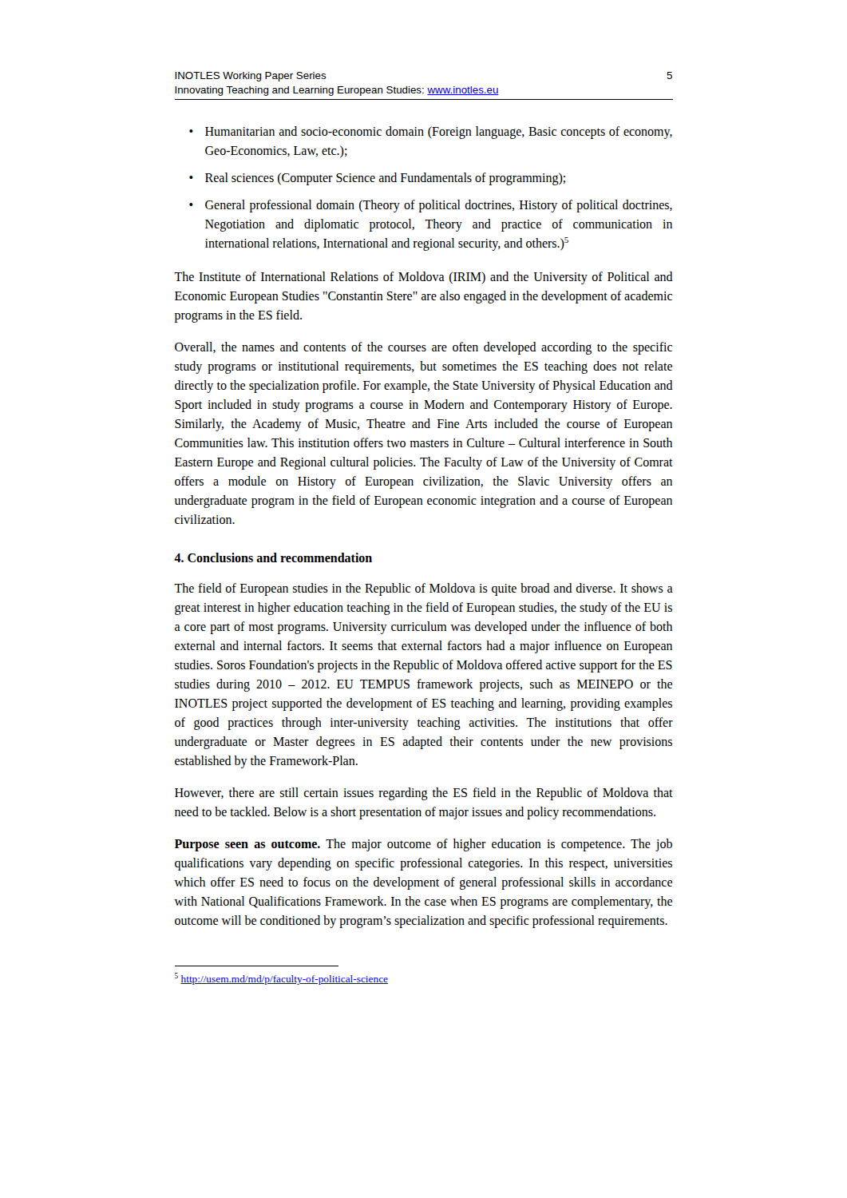INOTLES Working Paper Series
Innovating Teaching and Learning European Studies: www.inotles.eu
5
Humanitarian and socio-economic domain (Foreign language, Basic concepts of economy, Geo-Economics, Law, etc.);
Real sciences (Computer Science and Fundamentals of programming);
General professional domain (Theory of political doctrines, History of political doctrines, Negotiation and diplomatic protocol, Theory and practice of communication in international relations, International and regional security, and others.)5
The Institute of International Relations of Moldova (IRIM) and the University of Political and Economic European Studies "Constantin Stere" are also engaged in the development of academic programs in the ES field.
Overall, the names and contents of the courses are often developed according to the specific study programs or institutional requirements, but sometimes the ES teaching does not relate directly to the specialization profile. For example, the State University of Physical Education and Sport included in study programs a course in Modern and Contemporary History of Europe. Similarly, the Academy of Music, Theatre and Fine Arts included the course of European Communities law. This institution offers two masters in Culture – Cultural interference in South Eastern Europe and Regional cultural policies. The Faculty of Law of the University of Comrat offers a module on History of European civilization, the Slavic University offers an undergraduate program in the field of European economic integration and a course of European civilization.
4. Conclusions and recommendation
The field of European studies in the Republic of Moldova is quite broad and diverse. It shows a great interest in higher education teaching in the field of European studies, the study of the EU is a core part of most programs. University curriculum was developed under the influence of both external and internal factors. It seems that external factors had a major influence on European studies. Soros Foundation's projects in the Republic of Moldova offered active support for the ES studies during 2010 – 2012. EU TEMPUS framework projects, such as MEINEPO or the INOTLES project supported the development of ES teaching and learning, providing examples of good practices through inter-university teaching activities. The institutions that offer undergraduate or Master degrees in ES adapted their contents under the new provisions established by the Framework-Plan.
However, there are still certain issues regarding the ES field in the Republic of Moldova that need to be tackled. Below is a short presentation of major issues and policy recommendations.
Purpose seen as outcome. The major outcome of higher education is competence. The job qualifications vary depending on specific professional categories. In this respect, universities which offer ES need to focus on the development of general professional skills in accordance with National Qualifications Framework. In the case when ES programs are complementary, the outcome will be conditioned by program’s specialization and specific professional requirements.
5 http://usem.md/md/p/faculty-of-political-science